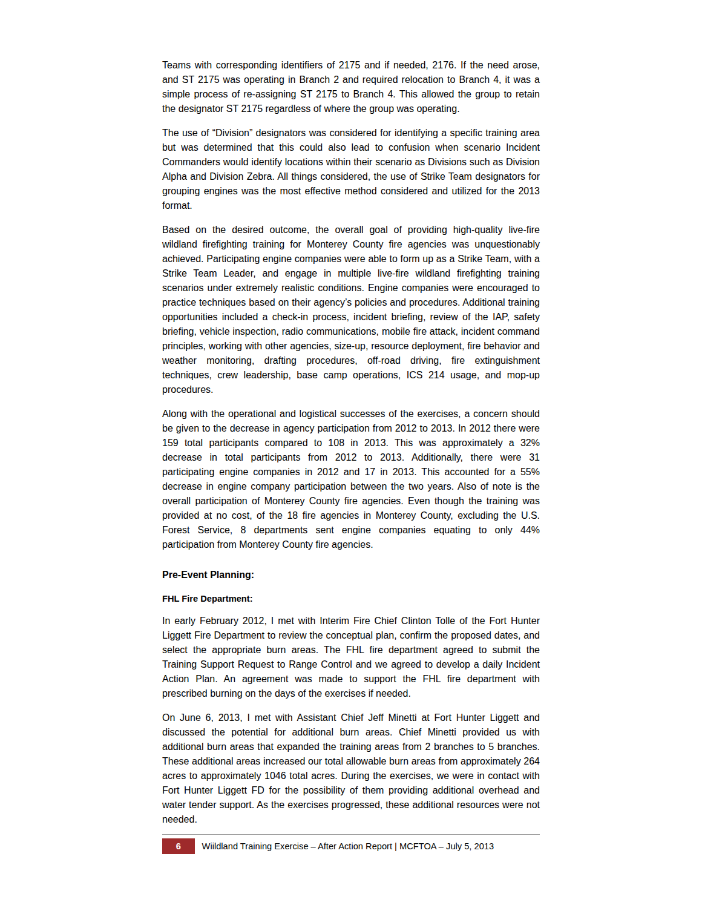Teams with corresponding identifiers of 2175 and if needed, 2176. If the need arose, and ST 2175 was operating in Branch 2 and required relocation to Branch 4, it was a simple process of re-assigning ST 2175 to Branch 4. This allowed the group to retain the designator ST 2175 regardless of where the group was operating.
The use of “Division” designators was considered for identifying a specific training area but was determined that this could also lead to confusion when scenario Incident Commanders would identify locations within their scenario as Divisions such as Division Alpha and Division Zebra. All things considered, the use of Strike Team designators for grouping engines was the most effective method considered and utilized for the 2013 format.
Based on the desired outcome, the overall goal of providing high-quality live-fire wildland firefighting training for Monterey County fire agencies was unquestionably achieved. Participating engine companies were able to form up as a Strike Team, with a Strike Team Leader, and engage in multiple live-fire wildland firefighting training scenarios under extremely realistic conditions. Engine companies were encouraged to practice techniques based on their agency’s policies and procedures. Additional training opportunities included a check-in process, incident briefing, review of the IAP, safety briefing, vehicle inspection, radio communications, mobile fire attack, incident command principles, working with other agencies, size-up, resource deployment, fire behavior and weather monitoring, drafting procedures, off-road driving, fire extinguishment techniques, crew leadership, base camp operations, ICS 214 usage, and mop-up procedures.
Along with the operational and logistical successes of the exercises, a concern should be given to the decrease in agency participation from 2012 to 2013. In 2012 there were 159 total participants compared to 108 in 2013. This was approximately a 32% decrease in total participants from 2012 to 2013. Additionally, there were 31 participating engine companies in 2012 and 17 in 2013. This accounted for a 55% decrease in engine company participation between the two years. Also of note is the overall participation of Monterey County fire agencies. Even though the training was provided at no cost, of the 18 fire agencies in Monterey County, excluding the U.S. Forest Service, 8 departments sent engine companies equating to only 44% participation from Monterey County fire agencies.
Pre-Event Planning:
FHL Fire Department:
In early February 2012, I met with Interim Fire Chief Clinton Tolle of the Fort Hunter Liggett Fire Department to review the conceptual plan, confirm the proposed dates, and select the appropriate burn areas. The FHL fire department agreed to submit the Training Support Request to Range Control and we agreed to develop a daily Incident Action Plan. An agreement was made to support the FHL fire department with prescribed burning on the days of the exercises if needed.
On June 6, 2013, I met with Assistant Chief Jeff Minetti at Fort Hunter Liggett and discussed the potential for additional burn areas. Chief Minetti provided us with additional burn areas that expanded the training areas from 2 branches to 5 branches. These additional areas increased our total allowable burn areas from approximately 264 acres to approximately 1046 total acres. During the exercises, we were in contact with Fort Hunter Liggett FD for the possibility of them providing additional overhead and water tender support. As the exercises progressed, these additional resources were not needed.
6
Wiildland Training Exercise – After Action Report | MCFTOA – July 5, 2013